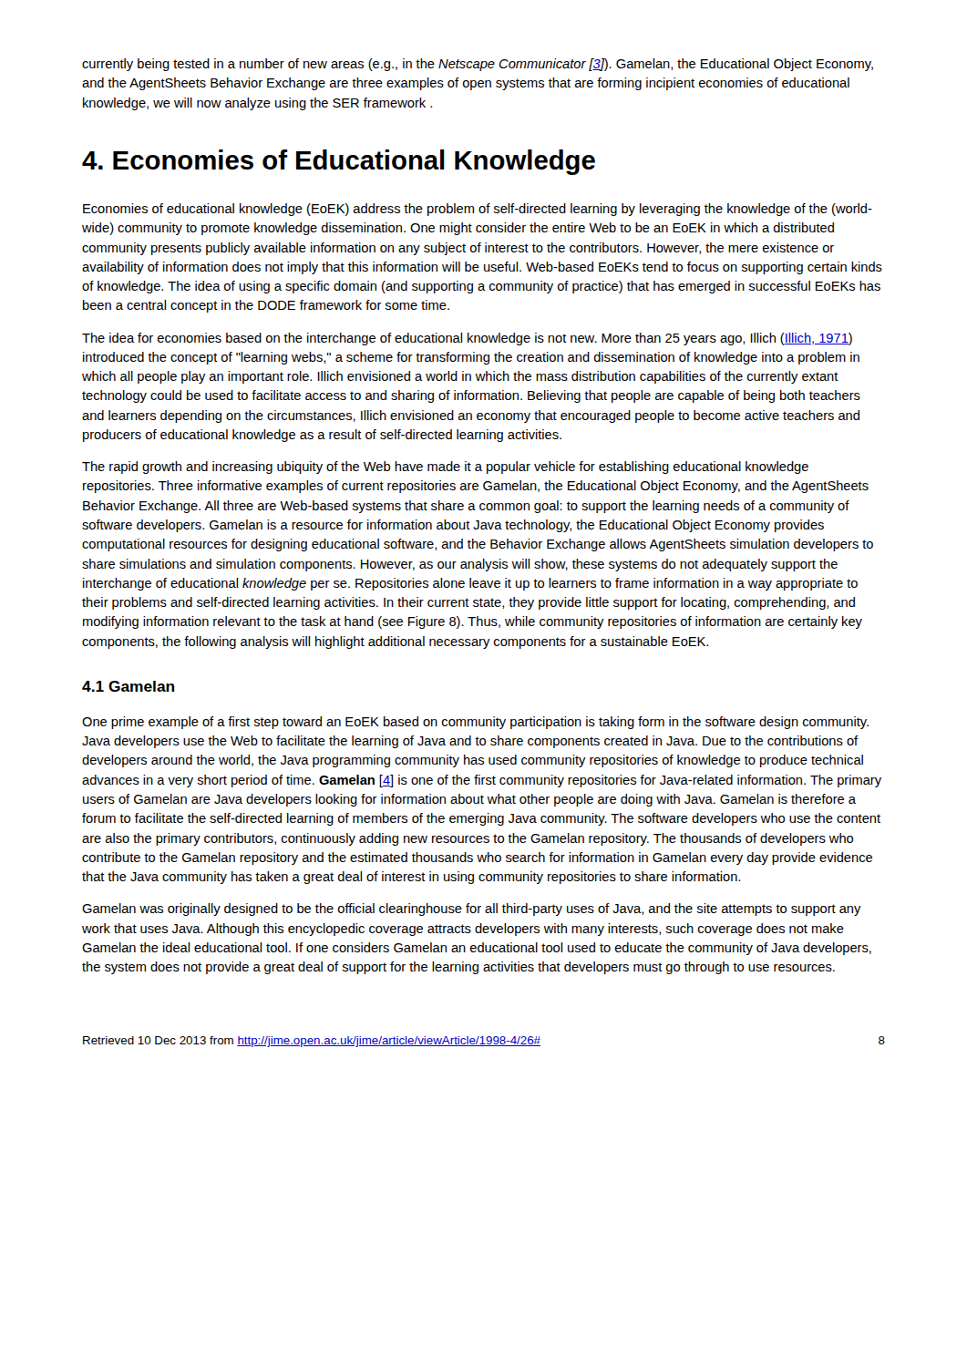currently being tested in a number of new areas (e.g., in the Netscape Communicator [3]). Gamelan, the Educational Object Economy, and the AgentSheets Behavior Exchange are three examples of open systems that are forming incipient economies of educational knowledge, we will now analyze using the SER framework .
4. Economies of Educational Knowledge
Economies of educational knowledge (EoEK) address the problem of self-directed learning by leveraging the knowledge of the (world-wide) community to promote knowledge dissemination. One might consider the entire Web to be an EoEK in which a distributed community presents publicly available information on any subject of interest to the contributors. However, the mere existence or availability of information does not imply that this information will be useful. Web-based EoEKs tend to focus on supporting certain kinds of knowledge. The idea of using a specific domain (and supporting a community of practice) that has emerged in successful EoEKs has been a central concept in the DODE framework for some time.
The idea for economies based on the interchange of educational knowledge is not new. More than 25 years ago, Illich (Illich, 1971) introduced the concept of "learning webs," a scheme for transforming the creation and dissemination of knowledge into a problem in which all people play an important role. Illich envisioned a world in which the mass distribution capabilities of the currently extant technology could be used to facilitate access to and sharing of information. Believing that people are capable of being both teachers and learners depending on the circumstances, Illich envisioned an economy that encouraged people to become active teachers and producers of educational knowledge as a result of self-directed learning activities.
The rapid growth and increasing ubiquity of the Web have made it a popular vehicle for establishing educational knowledge repositories. Three informative examples of current repositories are Gamelan, the Educational Object Economy, and the AgentSheets Behavior Exchange. All three are Web-based systems that share a common goal: to support the learning needs of a community of software developers. Gamelan is a resource for information about Java technology, the Educational Object Economy provides computational resources for designing educational software, and the Behavior Exchange allows AgentSheets simulation developers to share simulations and simulation components. However, as our analysis will show, these systems do not adequately support the interchange of educational knowledge per se. Repositories alone leave it up to learners to frame information in a way appropriate to their problems and self-directed learning activities. In their current state, they provide little support for locating, comprehending, and modifying information relevant to the task at hand (see Figure 8). Thus, while community repositories of information are certainly key components, the following analysis will highlight additional necessary components for a sustainable EoEK.
4.1 Gamelan
One prime example of a first step toward an EoEK based on community participation is taking form in the software design community. Java developers use the Web to facilitate the learning of Java and to share components created in Java. Due to the contributions of developers around the world, the Java programming community has used community repositories of knowledge to produce technical advances in a very short period of time. Gamelan [4] is one of the first community repositories for Java-related information. The primary users of Gamelan are Java developers looking for information about what other people are doing with Java. Gamelan is therefore a forum to facilitate the self-directed learning of members of the emerging Java community. The software developers who use the content are also the primary contributors, continuously adding new resources to the Gamelan repository. The thousands of developers who contribute to the Gamelan repository and the estimated thousands who search for information in Gamelan every day provide evidence that the Java community has taken a great deal of interest in using community repositories to share information.
Gamelan was originally designed to be the official clearinghouse for all third-party uses of Java, and the site attempts to support any work that uses Java. Although this encyclopedic coverage attracts developers with many interests, such coverage does not make Gamelan the ideal educational tool. If one considers Gamelan an educational tool used to educate the community of Java developers, the system does not provide a great deal of support for the learning activities that developers must go through to use resources.
Retrieved 10 Dec 2013 from http://jime.open.ac.uk/jime/article/viewArticle/1998-4/26# 8